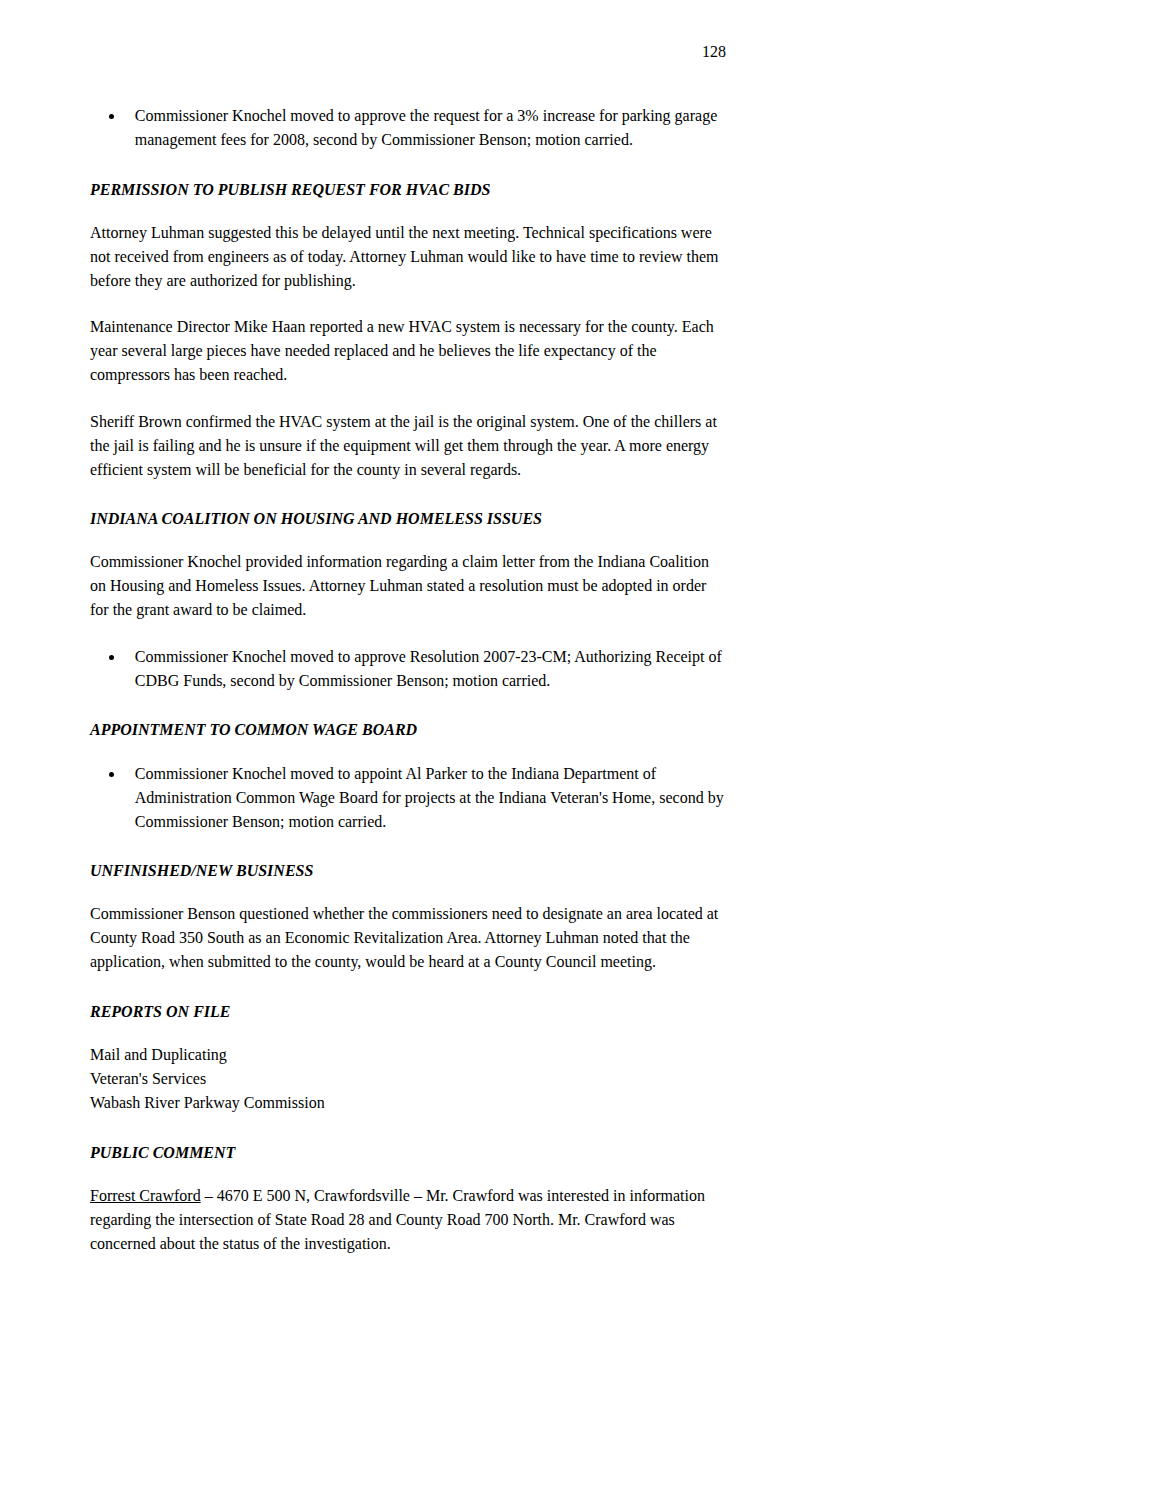128
Commissioner Knochel moved to approve the request for a 3% increase for parking garage management fees for 2008, second by Commissioner Benson; motion carried.
PERMISSION TO PUBLISH REQUEST FOR HVAC BIDS
Attorney Luhman suggested this be delayed until the next meeting. Technical specifications were not received from engineers as of today. Attorney Luhman would like to have time to review them before they are authorized for publishing.
Maintenance Director Mike Haan reported a new HVAC system is necessary for the county. Each year several large pieces have needed replaced and he believes the life expectancy of the compressors has been reached.
Sheriff Brown confirmed the HVAC system at the jail is the original system. One of the chillers at the jail is failing and he is unsure if the equipment will get them through the year. A more energy efficient system will be beneficial for the county in several regards.
INDIANA COALITION ON HOUSING AND HOMELESS ISSUES
Commissioner Knochel provided information regarding a claim letter from the Indiana Coalition on Housing and Homeless Issues. Attorney Luhman stated a resolution must be adopted in order for the grant award to be claimed.
Commissioner Knochel moved to approve Resolution 2007-23-CM; Authorizing Receipt of CDBG Funds, second by Commissioner Benson; motion carried.
APPOINTMENT TO COMMON WAGE BOARD
Commissioner Knochel moved to appoint Al Parker to the Indiana Department of Administration Common Wage Board for projects at the Indiana Veteran's Home, second by Commissioner Benson; motion carried.
UNFINISHED/NEW BUSINESS
Commissioner Benson questioned whether the commissioners need to designate an area located at County Road 350 South as an Economic Revitalization Area. Attorney Luhman noted that the application, when submitted to the county, would be heard at a County Council meeting.
REPORTS ON FILE
Mail and Duplicating
Veteran's Services
Wabash River Parkway Commission
PUBLIC COMMENT
Forrest Crawford – 4670 E 500 N, Crawfordsville – Mr. Crawford was interested in information regarding the intersection of State Road 28 and County Road 700 North. Mr. Crawford was concerned about the status of the investigation.